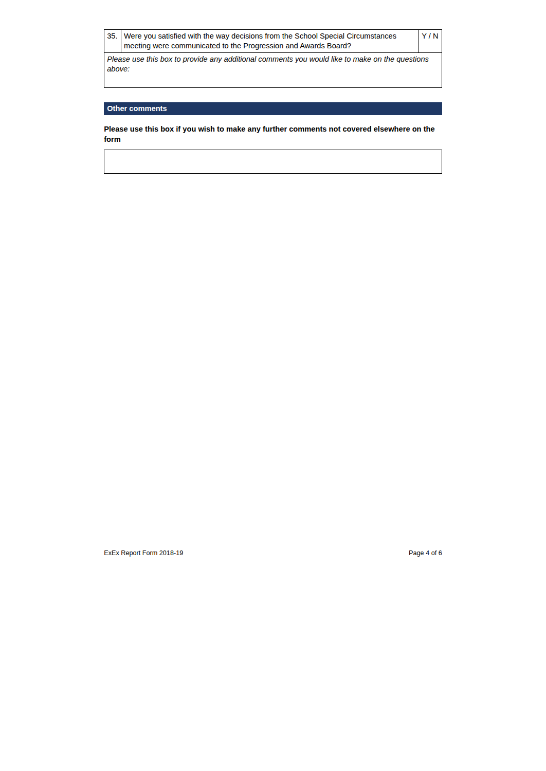| 35. | Were you satisfied with the way decisions from the School Special Circumstances meeting were communicated to the Progression and Awards Board? | Y / N |
| Please use this box to provide any additional comments you would like to make on the questions above: |
Other comments
Please use this box if you wish to make any further comments not covered elsewhere on the form
ExEx Report Form 2018-19
Page 4 of 6